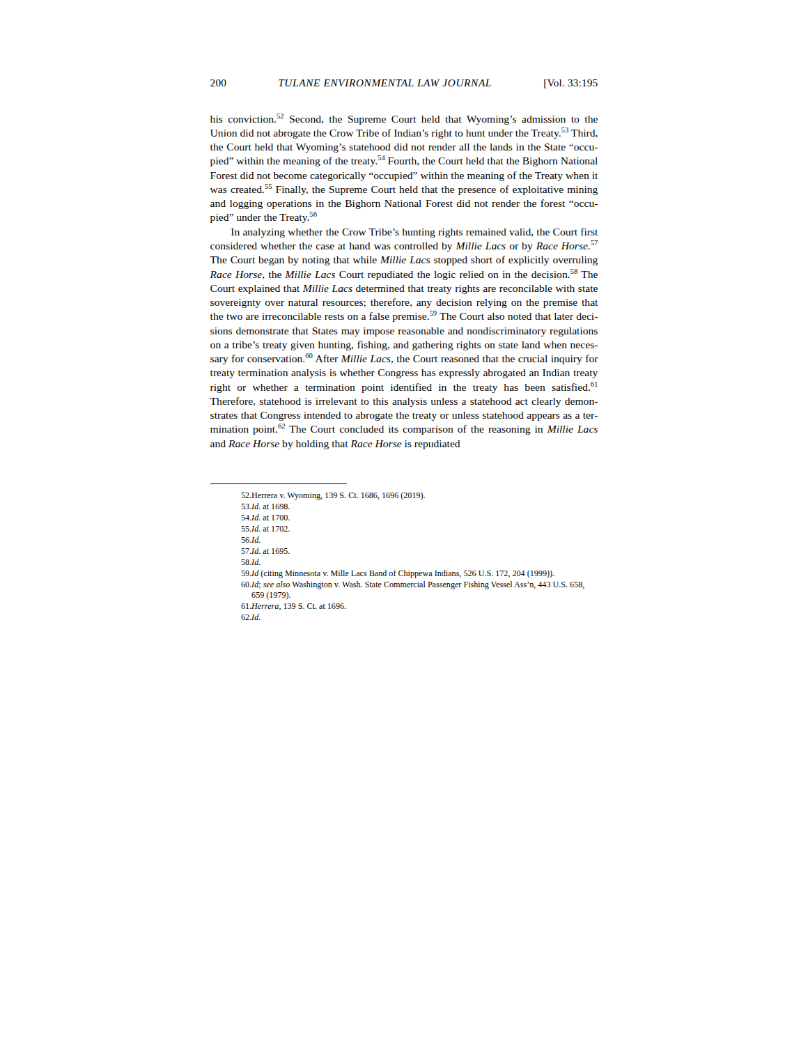200 Tulane Environmental Law Journal [Vol. 33:195
his conviction.52 Second, the Supreme Court held that Wyoming’s admission to the Union did not abrogate the Crow Tribe of Indian’s right to hunt under the Treaty.53 Third, the Court held that Wyoming’s statehood did not render all the lands in the State “occupied” within the meaning of the treaty.54 Fourth, the Court held that the Bighorn National Forest did not become categorically “occupied” within the meaning of the Treaty when it was created.55 Finally, the Supreme Court held that the presence of exploitative mining and logging operations in the Bighorn National Forest did not render the forest “occupied” under the Treaty.56
In analyzing whether the Crow Tribe’s hunting rights remained valid, the Court first considered whether the case at hand was controlled by Millie Lacs or by Race Horse.57 The Court began by noting that while Millie Lacs stopped short of explicitly overruling Race Horse, the Millie Lacs Court repudiated the logic relied on in the decision.58 The Court explained that Millie Lacs determined that treaty rights are reconcilable with state sovereignty over natural resources; therefore, any decision relying on the premise that the two are irreconcilable rests on a false premise.59 The Court also noted that later decisions demonstrate that States may impose reasonable and nondiscriminatory regulations on a tribe’s treaty given hunting, fishing, and gathering rights on state land when necessary for conservation.60 After Millie Lacs, the Court reasoned that the crucial inquiry for treaty termination analysis is whether Congress has expressly abrogated an Indian treaty right or whether a termination point identified in the treaty has been satisfied.61 Therefore, statehood is irrelevant to this analysis unless a statehood act clearly demonstrates that Congress intended to abrogate the treaty or unless statehood appears as a termination point.62 The Court concluded its comparison of the reasoning in Millie Lacs and Race Horse by holding that Race Horse is repudiated
| 52. | Herrera v. Wyoming, 139 S. Ct. 1686, 1696 (2019). |
| 53. | Id . at 1698. |
| 54. | Id . at 1700. |
| 55. | Id . at 1702. |
| 56. | Id . |
| 57. | Id . at 1695. |
| 58. | Id . |
| 59. | Id (citing Minnesota v. Mille Lacs Band of Chippewa Indians, 526 U.S. 172, 204 (1999)). |
| 60. | Id ; see also Washington v. Wash. State Commercial Passenger Fishing Vessel Ass’n, 443 U.S. 658, 659 (1979). |
| 61. | Herrera , 139 S. Ct. at 1696. |
| 62. | Id . |